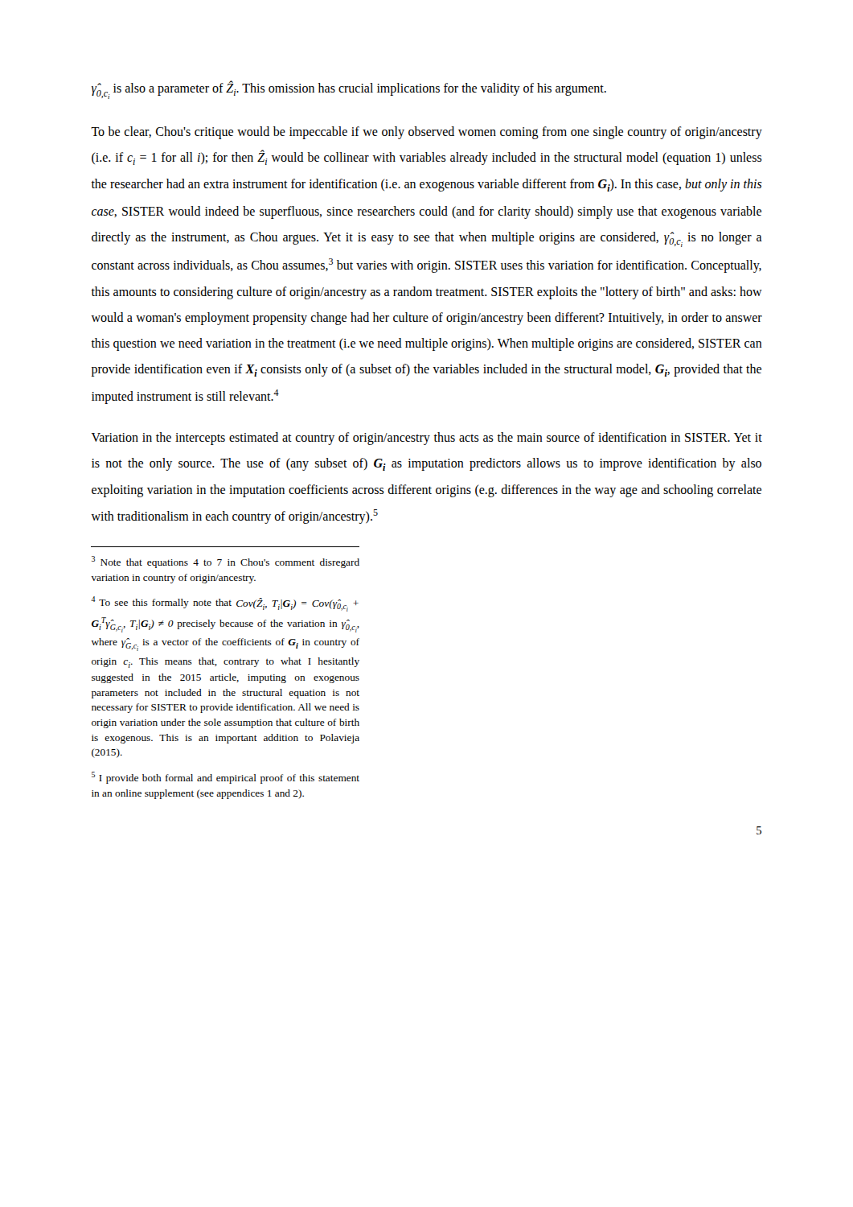γ̂0,ci is also a parameter of Ẑi. This omission has crucial implications for the validity of his argument.
To be clear, Chou's critique would be impeccable if we only observed women coming from one single country of origin/ancestry (i.e. if ci = 1 for all i); for then Ẑi would be collinear with variables already included in the structural model (equation 1) unless the researcher had an extra instrument for identification (i.e. an exogenous variable different from Gi). In this case, but only in this case, SISTER would indeed be superfluous, since researchers could (and for clarity should) simply use that exogenous variable directly as the instrument, as Chou argues. Yet it is easy to see that when multiple origins are considered, γ̂0,ci is no longer a constant across individuals, as Chou assumes,3 but varies with origin. SISTER uses this variation for identification. Conceptually, this amounts to considering culture of origin/ancestry as a random treatment. SISTER exploits the "lottery of birth" and asks: how would a woman's employment propensity change had her culture of origin/ancestry been different? Intuitively, in order to answer this question we need variation in the treatment (i.e we need multiple origins). When multiple origins are considered, SISTER can provide identification even if Xi consists only of (a subset of) the variables included in the structural model, Gi, provided that the imputed instrument is still relevant.4
Variation in the intercepts estimated at country of origin/ancestry thus acts as the main source of identification in SISTER. Yet it is not the only source. The use of (any subset of) Gi as imputation predictors allows us to improve identification by also exploiting variation in the imputation coefficients across different origins (e.g. differences in the way age and schooling correlate with traditionalism in each country of origin/ancestry).5
3 Note that equations 4 to 7 in Chou's comment disregard variation in country of origin/ancestry.
4 To see this formally note that Cov(Ẑi, Ti|Gi) = Cov(γ̂0,ci + GiTγ̂G,ci, Ti|Gi) ≠ 0 precisely because of the variation in γ̂0,ci, where γ̂G,ci is a vector of the coefficients of Gi in country of origin ci. This means that, contrary to what I hesitantly suggested in the 2015 article, imputing on exogenous parameters not included in the structural equation is not necessary for SISTER to provide identification. All we need is origin variation under the sole assumption that culture of birth is exogenous. This is an important addition to Polavieja (2015).
5 I provide both formal and empirical proof of this statement in an online supplement (see appendices 1 and 2).
5